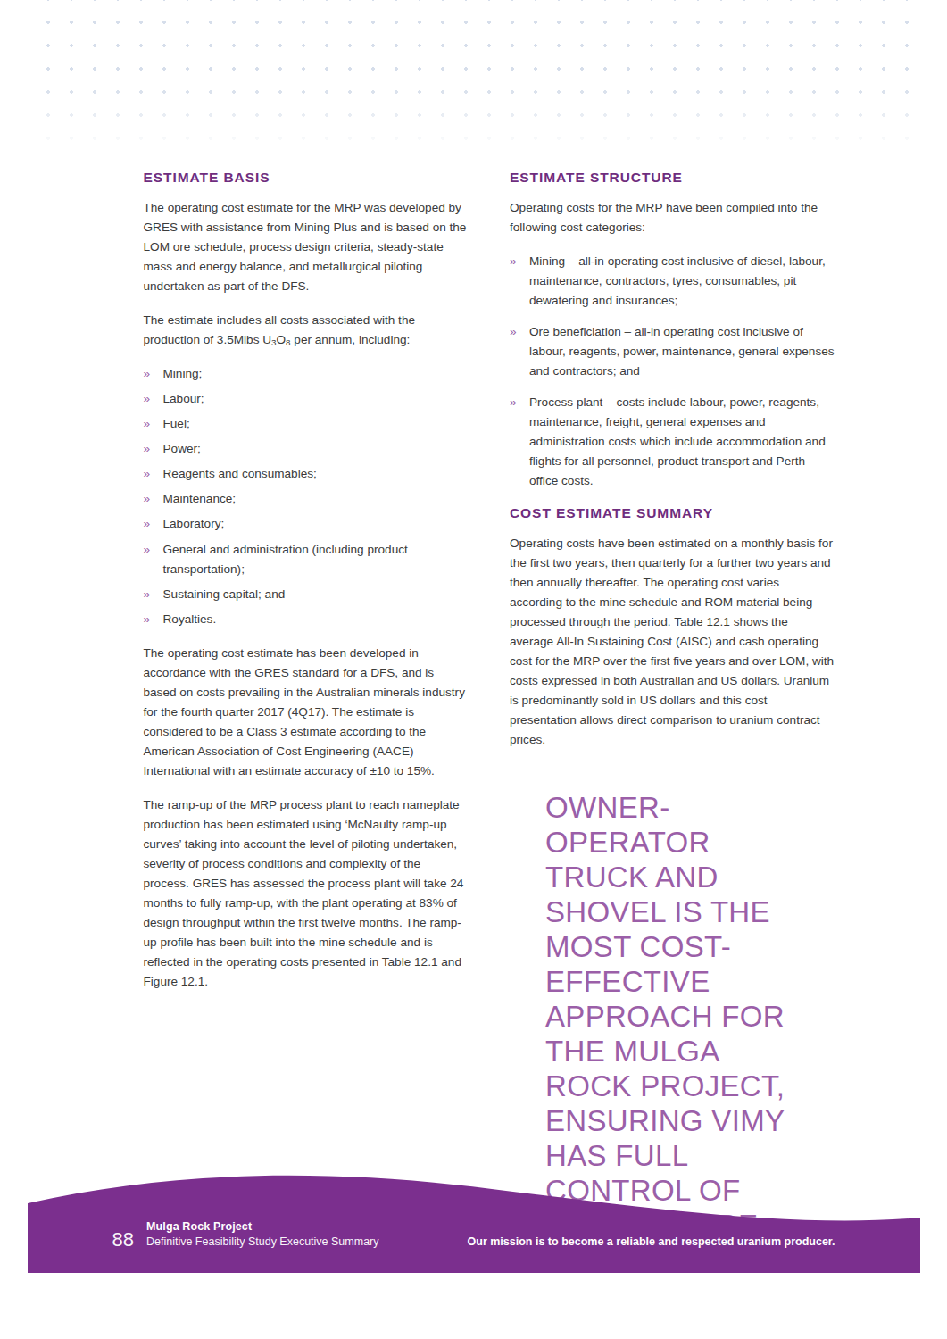Estimate Basis
The operating cost estimate for the MRP was developed by GRES with assistance from Mining Plus and is based on the LOM ore schedule, process design criteria, steady-state mass and energy balance, and metallurgical piloting undertaken as part of the DFS.
The estimate includes all costs associated with the production of 3.5Mlbs U3O8 per annum, including:
Mining;
Labour;
Fuel;
Power;
Reagents and consumables;
Maintenance;
Laboratory;
General and administration (including product transportation);
Sustaining capital; and
Royalties.
The operating cost estimate has been developed in accordance with the GRES standard for a DFS, and is based on costs prevailing in the Australian minerals industry for the fourth quarter 2017 (4Q17). The estimate is considered to be a Class 3 estimate according to the American Association of Cost Engineering (AACE) International with an estimate accuracy of ±10 to 15%.
The ramp-up of the MRP process plant to reach nameplate production has been estimated using ‘McNaulty ramp-up curves’ taking into account the level of piloting undertaken, severity of process conditions and complexity of the process. GRES has assessed the process plant will take 24 months to fully ramp-up, with the plant operating at 83% of design throughput within the first twelve months. The ramp-up profile has been built into the mine schedule and is reflected in the operating costs presented in Table 12.1 and Figure 12.1.
Estimate Structure
Operating costs for the MRP have been compiled into the following cost categories:
Mining – all-in operating cost inclusive of diesel, labour, maintenance, contractors, tyres, consumables, pit dewatering and insurances;
Ore beneficiation – all-in operating cost inclusive of labour, reagents, power, maintenance, general expenses and contractors; and
Process plant – costs include labour, power, reagents, maintenance, freight, general expenses and administration costs which include accommodation and flights for all personnel, product transport and Perth office costs.
Cost Estimate Summary
Operating costs have been estimated on a monthly basis for the first two years, then quarterly for a further two years and then annually thereafter. The operating cost varies according to the mine schedule and ROM material being processed through the period. Table 12.1 shows the average All-In Sustaining Cost (AISC) and cash operating cost for the MRP over the first five years and over LOM, with costs expressed in both Australian and US dollars. Uranium is predominantly sold in US dollars and this cost presentation allows direct comparison to uranium contract prices.
Owner-operator truck and shovel is the most cost-effective approach for the Mulga Rock Project, ensuring Vimy has full control of expenditure.
88
Mulga Rock Project
Definitive Feasibility Study Executive Summary
Our mission is to become a reliable and respected uranium producer.